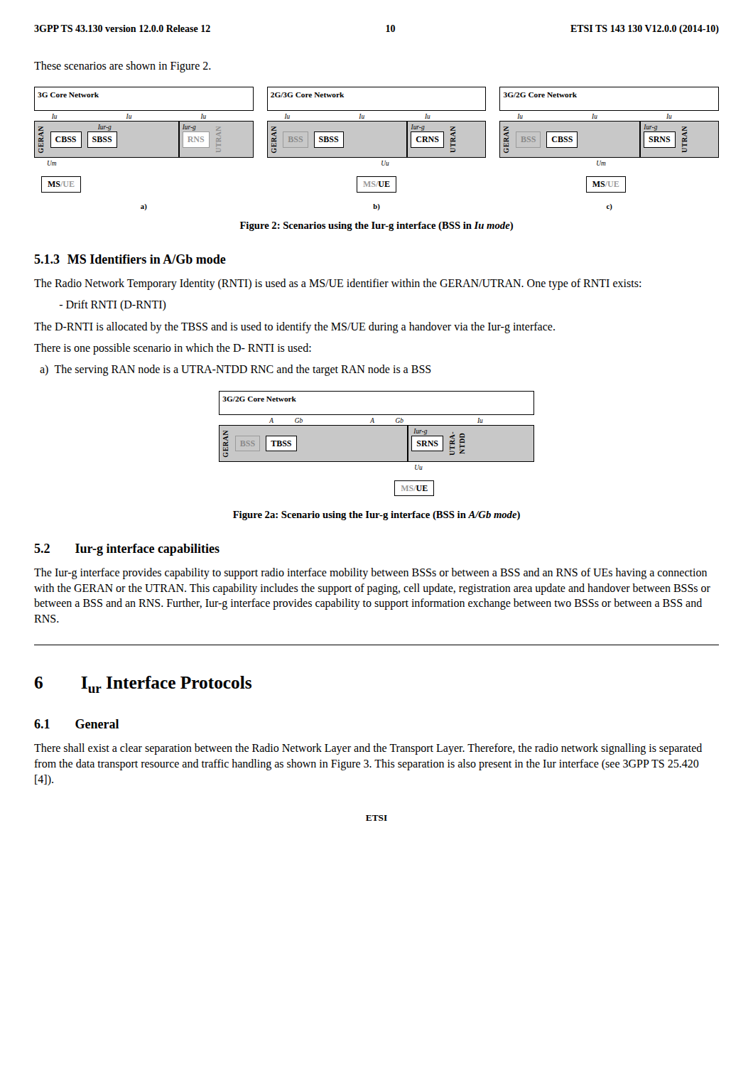3GPP TS 43.130 version 12.0.0 Release 12
10
ETSI TS 143 130 V12.0.0 (2014-10)
These scenarios are shown in Figure 2.
3G Core Network
Iu Iu Iu
GERAN
CBSS
Iur-g
SBSS
Iur-g
RNS
UTRAN
Um
MS/UE
a)
2G/3G Core Network
Iu Iu Iu
GERAN
BSS
SBSS
Iur-g
CRNS
UTRAN
Uu
MS/UE
b)
3G/2G Core Network
Iu Iu Iu
GERAN
BSS
CBSS
Iur-g
SRNS
UTRAN
Um
MS/UE
c)
Figure 2: Scenarios using the Iur-g interface (BSS in Iu mode)
5.1.3 MS Identifiers in A/Gb mode
The Radio Network Temporary Identity (RNTI) is used as a MS/UE identifier within the GERAN/UTRAN. One type of RNTI exists:
- Drift RNTI (D-RNTI)
The D-RNTI is allocated by the TBSS and is used to identify the MS/UE during a handover via the Iur-g interface.
There is one possible scenario in which the D- RNTI is used:
a) The serving RAN node is a UTRA-NTDD RNC and the target RAN node is a BSS
3G/2G Core Network
A Gb A Gb Iu
GERAN
BSS
TBSS
Iur-g
SRNS
UTRA-NTDD
Uu
MS/UE
Figure 2a: Scenario using the Iur-g interface (BSS in A/Gb mode)
5.2 Iur-g interface capabilities
The Iur-g interface provides capability to support radio interface mobility between BSSs or between a BSS and an RNS of UEs having a connection with the GERAN or the UTRAN. This capability includes the support of paging, cell update, registration area update and handover between BSSs or between a BSS and an RNS. Further, Iur-g interface provides capability to support information exchange between two BSSs or between a BSS and RNS.
6 Iur Interface Protocols
6.1 General
There shall exist a clear separation between the Radio Network Layer and the Transport Layer. Therefore, the radio network signalling is separated from the data transport resource and traffic handling as shown in Figure 3. This separation is also present in the Iur interface (see 3GPP TS 25.420 [4]).
ETSI